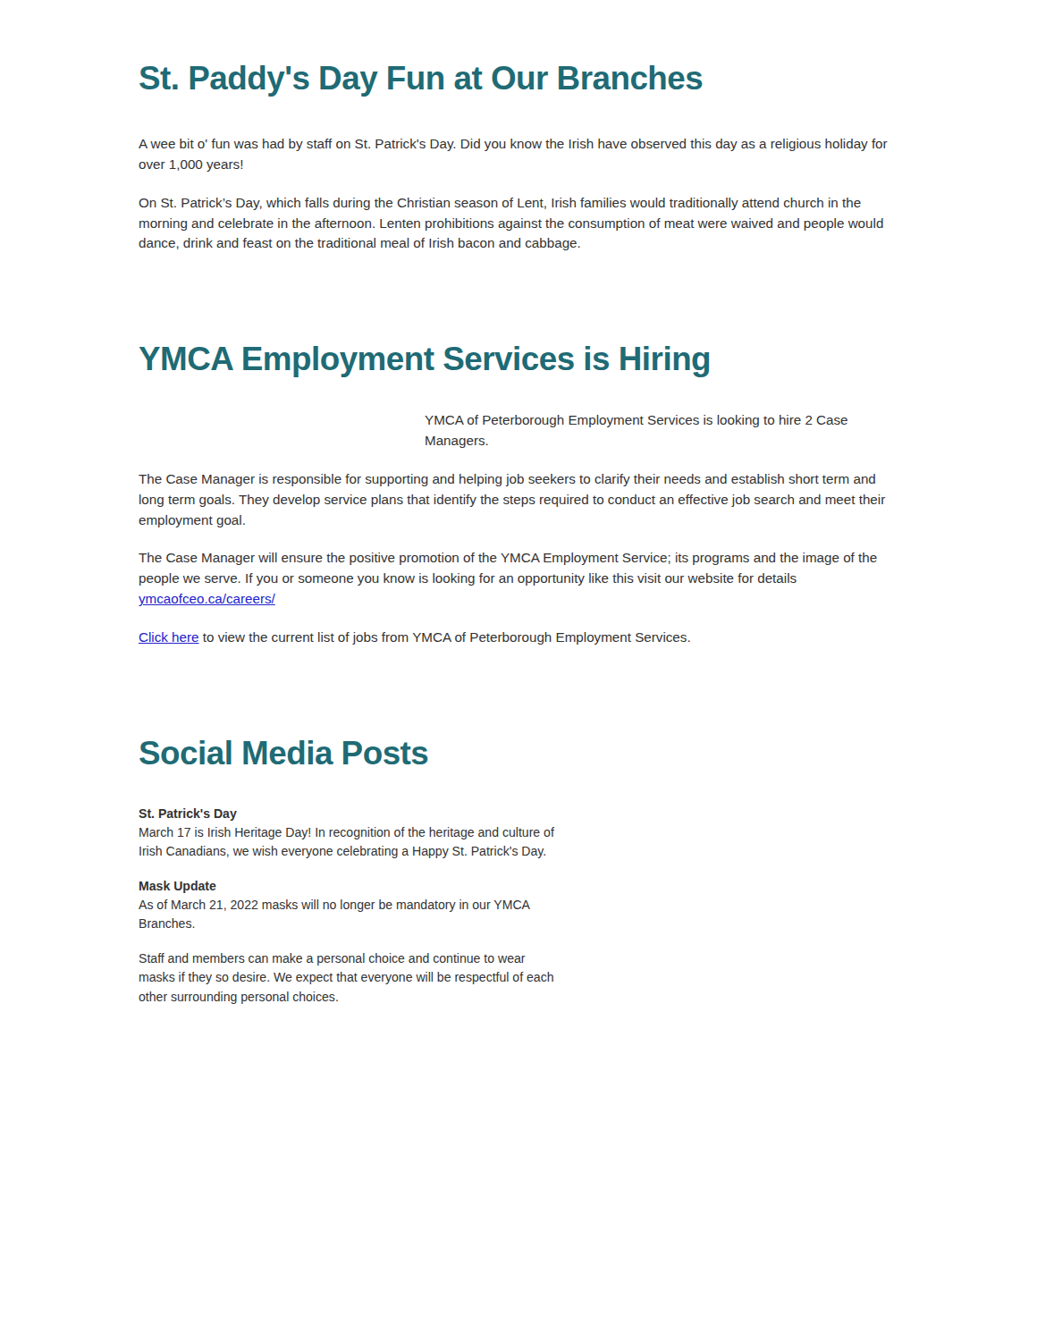St. Paddy's Day Fun at Our Branches
A wee bit o' fun was had by staff on St. Patrick's Day. Did you know the Irish have observed this day as a religious holiday for over 1,000 years!
On St. Patrick’s Day, which falls during the Christian season of Lent, Irish families would traditionally attend church in the morning and celebrate in the afternoon. Lenten prohibitions against the consumption of meat were waived and people would dance, drink and feast on the traditional meal of Irish bacon and cabbage.
YMCA Employment Services is Hiring
YMCA of Peterborough Employment Services is looking to hire 2 Case Managers.
The Case Manager is responsible for supporting and helping job seekers to clarify their needs and establish short term and long term goals. They develop service plans that identify the steps required to conduct an effective job search and meet their employment goal.
The Case Manager will ensure the positive promotion of the YMCA Employment Service; its programs and the image of the people we serve. If you or someone you know is looking for an opportunity like this visit our website for details ymcaofceo.ca/careers/
Click here to view the current list of jobs from YMCA of Peterborough Employment Services.
Social Media Posts
St. Patrick's Day March 17 is Irish Heritage Day! In recognition of the heritage and culture of Irish Canadians, we wish everyone celebrating a Happy St. Patrick's Day.
Mask Update As of March 21, 2022 masks will no longer be mandatory in our YMCA Branches.
Staff and members can make a personal choice and continue to wear masks if they so desire. We expect that everyone will be respectful of each other surrounding personal choices.